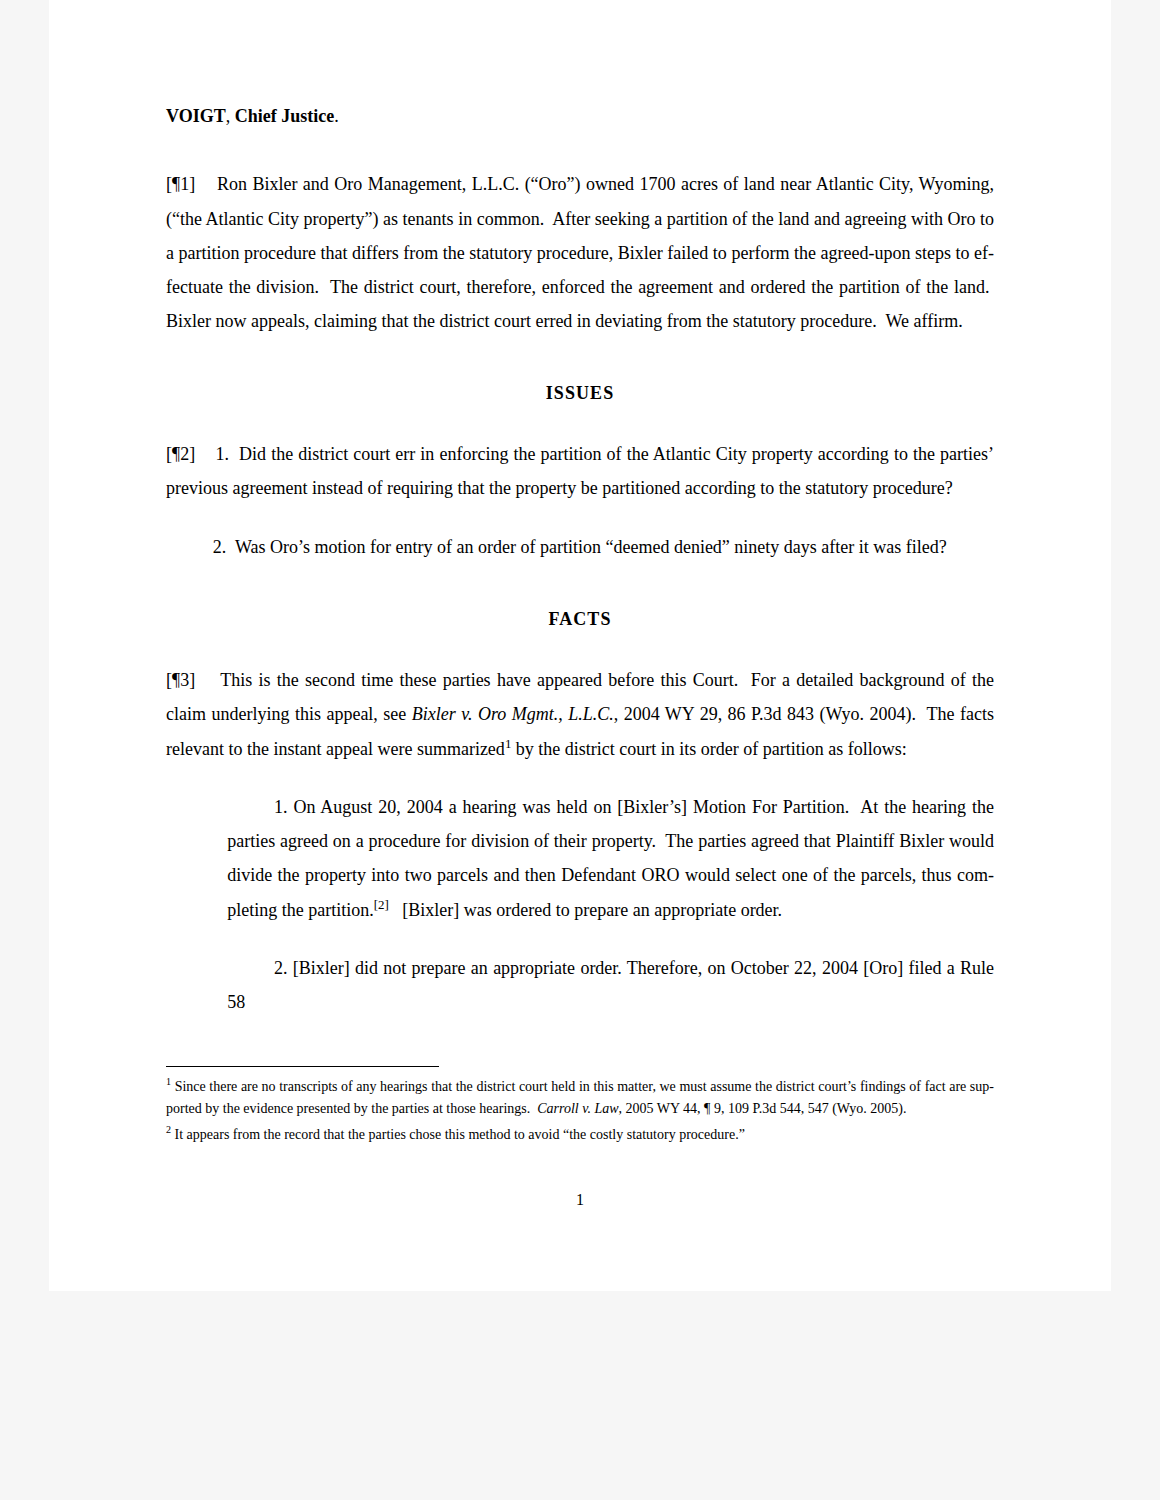VOIGT, Chief Justice.
[¶1] Ron Bixler and Oro Management, L.L.C. (“Oro”) owned 1700 acres of land near Atlantic City, Wyoming, (“the Atlantic City property”) as tenants in common. After seeking a partition of the land and agreeing with Oro to a partition procedure that differs from the statutory procedure, Bixler failed to perform the agreed-upon steps to effectuate the division. The district court, therefore, enforced the agreement and ordered the partition of the land. Bixler now appeals, claiming that the district court erred in deviating from the statutory procedure. We affirm.
ISSUES
[¶2] 1. Did the district court err in enforcing the partition of the Atlantic City property according to the parties’ previous agreement instead of requiring that the property be partitioned according to the statutory procedure?
2. Was Oro’s motion for entry of an order of partition “deemed denied” ninety days after it was filed?
FACTS
[¶3] This is the second time these parties have appeared before this Court. For a detailed background of the claim underlying this appeal, see Bixler v. Oro Mgmt., L.L.C., 2004 WY 29, 86 P.3d 843 (Wyo. 2004). The facts relevant to the instant appeal were summarized1 by the district court in its order of partition as follows:
1. On August 20, 2004 a hearing was held on [Bixler’s] Motion For Partition. At the hearing the parties agreed on a procedure for division of their property. The parties agreed that Plaintiff Bixler would divide the property into two parcels and then Defendant ORO would select one of the parcels, thus completing the partition.[2] [Bixler] was ordered to prepare an appropriate order.
2. [Bixler] did not prepare an appropriate order. Therefore, on October 22, 2004 [Oro] filed a Rule 58
1 Since there are no transcripts of any hearings that the district court held in this matter, we must assume the district court’s findings of fact are supported by the evidence presented by the parties at those hearings. Carroll v. Law, 2005 WY 44, ¶ 9, 109 P.3d 544, 547 (Wyo. 2005).
2 It appears from the record that the parties chose this method to avoid “the costly statutory procedure.”
1